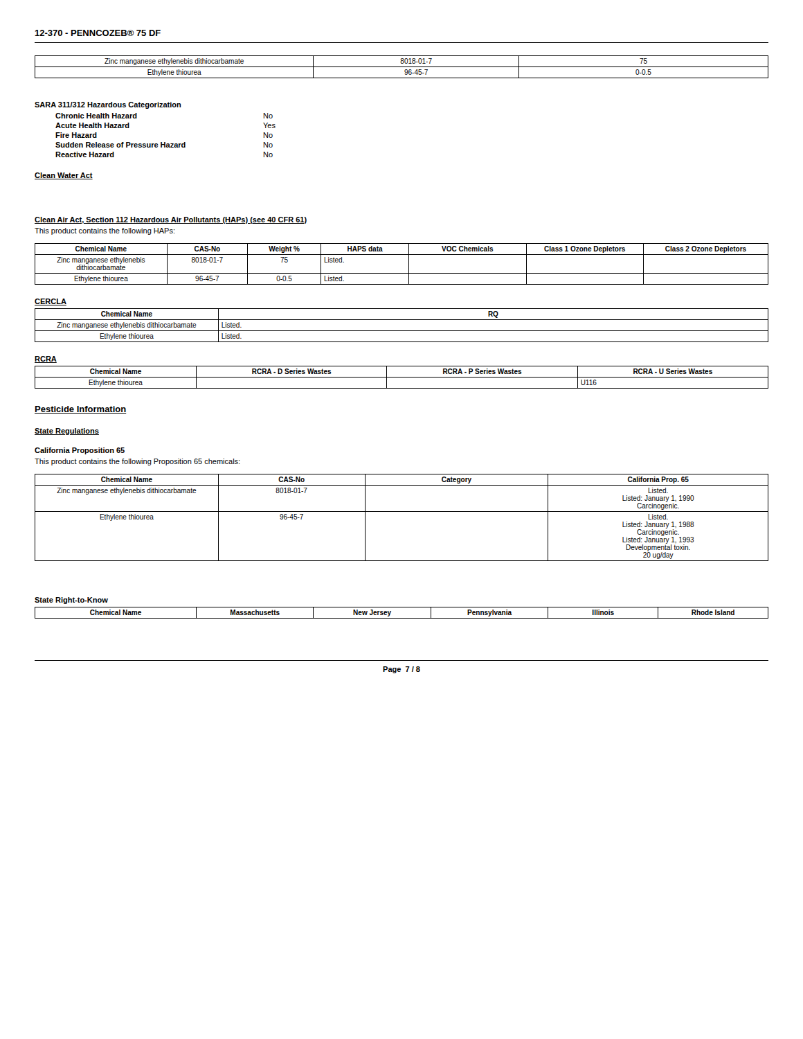12-370 - PENNCOZEB® 75 DF
| Zinc manganese ethylenebis dithiocarbamate | 8018-01-7 | 75 |
| Ethylene thiourea | 96-45-7 | 0-0.5 |
SARA 311/312 Hazardous Categorization
Chronic Health Hazard No
Acute Health Hazard Yes
Fire Hazard No
Sudden Release of Pressure Hazard No
Reactive Hazard No
Clean Water Act
Clean Air Act, Section 112 Hazardous Air Pollutants (HAPs) (see 40 CFR 61)
This product contains the following HAPs:
| Chemical Name | CAS-No | Weight % | HAPS data | VOC Chemicals | Class 1 Ozone Depletors | Class 2 Ozone Depletors |
| --- | --- | --- | --- | --- | --- | --- |
| Zinc manganese ethylenebis dithiocarbamate | 8018-01-7 | 75 | Listed. | | | |
| Ethylene thiourea | 96-45-7 | 0-0.5 | Listed. | | | |
CERCLA
| Chemical Name | RQ |
| --- | --- |
| Zinc manganese ethylenebis dithiocarbamate | Listed. |
| Ethylene thiourea | Listed. |
RCRA
| Chemical Name | RCRA - D Series Wastes | RCRA - P Series Wastes | RCRA - U Series Wastes |
| --- | --- | --- | --- |
| Ethylene thiourea | | | U116 |
Pesticide Information
State Regulations
California Proposition 65
This product contains the following Proposition 65 chemicals:
| Chemical Name | CAS-No | Category | California Prop. 65 |
| --- | --- | --- | --- |
| Zinc manganese ethylenebis dithiocarbamate | 8018-01-7 | | Listed. Listed: January 1, 1990 Carcinogenic. |
| Ethylene thiourea | 96-45-7 | | Listed. Listed: January 1, 1988 Carcinogenic. Listed: January 1, 1993 Developmental toxin. 20 ug/day |
State Right-to-Know
| Chemical Name | Massachusetts | New Jersey | Pennsylvania | Illinois | Rhode Island |
| --- | --- | --- | --- | --- | --- |
Page 7 / 8